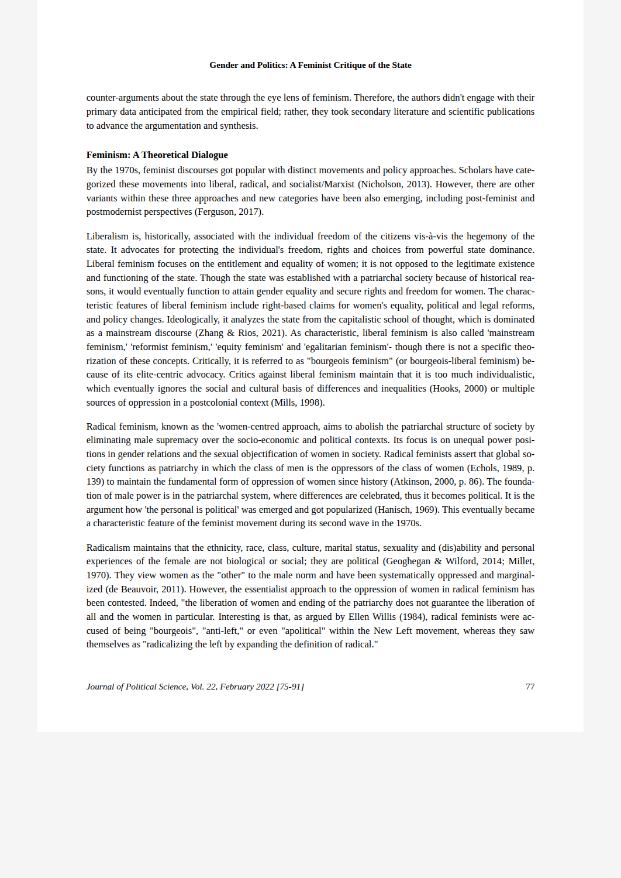Gender and Politics: A Feminist Critique of the State
counter-arguments about the state through the eye lens of feminism. Therefore, the authors didn't engage with their primary data anticipated from the empirical field; rather, they took secondary literature and scientific publications to advance the argumentation and synthesis.
Feminism: A Theoretical Dialogue
By the 1970s, feminist discourses got popular with distinct movements and policy approaches. Scholars have categorized these movements into liberal, radical, and socialist/Marxist (Nicholson, 2013). However, there are other variants within these three approaches and new categories have been also emerging, including post-feminist and postmodernist perspectives (Ferguson, 2017).
Liberalism is, historically, associated with the individual freedom of the citizens vis-à-vis the hegemony of the state. It advocates for protecting the individual's freedom, rights and choices from powerful state dominance. Liberal feminism focuses on the entitlement and equality of women; it is not opposed to the legitimate existence and functioning of the state. Though the state was established with a patriarchal society because of historical reasons, it would eventually function to attain gender equality and secure rights and freedom for women. The characteristic features of liberal feminism include right-based claims for women's equality, political and legal reforms, and policy changes. Ideologically, it analyzes the state from the capitalistic school of thought, which is dominated as a mainstream discourse (Zhang & Rios, 2021). As characteristic, liberal feminism is also called 'mainstream feminism,' 'reformist feminism,' 'equity feminism' and 'egalitarian feminism'- though there is not a specific theorization of these concepts. Critically, it is referred to as "bourgeois feminism" (or bourgeois-liberal feminism) because of its elite-centric advocacy. Critics against liberal feminism maintain that it is too much individualistic, which eventually ignores the social and cultural basis of differences and inequalities (Hooks, 2000) or multiple sources of oppression in a postcolonial context (Mills, 1998).
Radical feminism, known as the 'women-centred approach, aims to abolish the patriarchal structure of society by eliminating male supremacy over the socio-economic and political contexts. Its focus is on unequal power positions in gender relations and the sexual objectification of women in society. Radical feminists assert that global society functions as patriarchy in which the class of men is the oppressors of the class of women (Echols, 1989, p. 139) to maintain the fundamental form of oppression of women since history (Atkinson, 2000, p. 86). The foundation of male power is in the patriarchal system, where differences are celebrated, thus it becomes political. It is the argument how 'the personal is political' was emerged and got popularized (Hanisch, 1969). This eventually became a characteristic feature of the feminist movement during its second wave in the 1970s.
Radicalism maintains that the ethnicity, race, class, culture, marital status, sexuality and (dis)ability and personal experiences of the female are not biological or social; they are political (Geoghegan & Wilford, 2014; Millet, 1970). They view women as the "other" to the male norm and have been systematically oppressed and marginalized (de Beauvoir, 2011). However, the essentialist approach to the oppression of women in radical feminism has been contested. Indeed, "the liberation of women and ending of the patriarchy does not guarantee the liberation of all and the women in particular. Interesting is that, as argued by Ellen Willis (1984), radical feminists were accused of being "bourgeois", "anti-left," or even "apolitical" within the New Left movement, whereas they saw themselves as "radicalizing the left by expanding the definition of radical."
Journal of Political Science, Vol. 22, February 2022 [75-91] 77